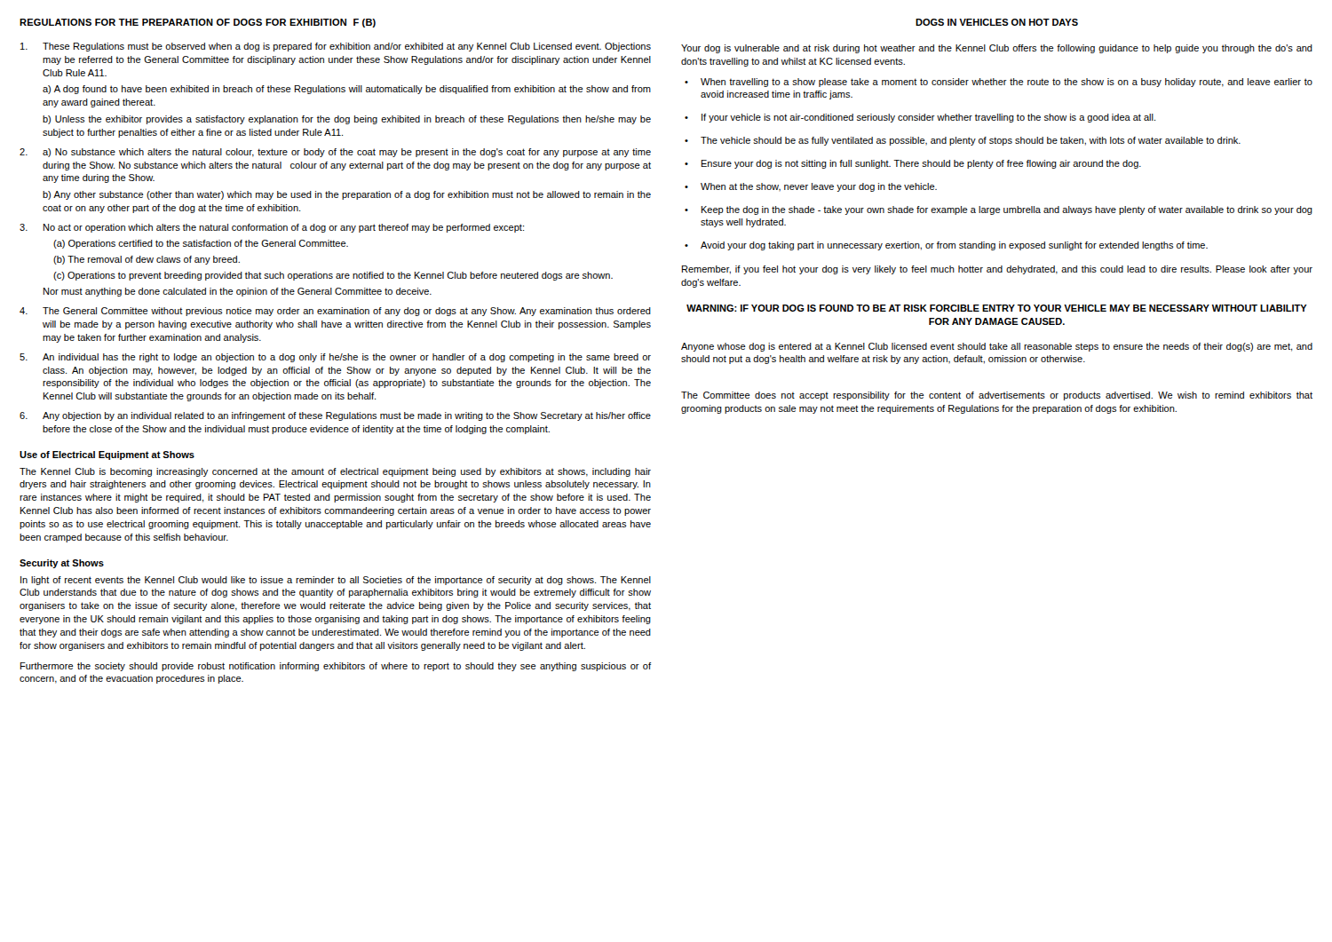Regulations for the Preparation of Dogs for Exhibition F (B)
These Regulations must be observed when a dog is prepared for exhibition and/or exhibited at any Kennel Club Licensed event. Objections may be referred to the General Committee for disciplinary action under these Show Regulations and/or for disciplinary action under Kennel Club Rule A11. a) A dog found to have been exhibited in breach of these Regulations will automatically be disqualified from exhibition at the show and from any award gained thereat. b) Unless the exhibitor provides a satisfactory explanation for the dog being exhibited in breach of these Regulations then he/she may be subject to further penalties of either a fine or as listed under Rule A11.
a) No substance which alters the natural colour, texture or body of the coat may be present in the dog's coat for any purpose at any time during the Show. No substance which alters the natural colour of any external part of the dog may be present on the dog for any purpose at any time during the Show. b) Any other substance (other than water) which may be used in the preparation of a dog for exhibition must not be allowed to remain in the coat or on any other part of the dog at the time of exhibition.
No act or operation which alters the natural conformation of a dog or any part thereof may be performed except: (a) Operations certified to the satisfaction of the General Committee. (b) The removal of dew claws of any breed. (c) Operations to prevent breeding provided that such operations are notified to the Kennel Club before neutered dogs are shown. Nor must anything be done calculated in the opinion of the General Committee to deceive.
The General Committee without previous notice may order an examination of any dog or dogs at any Show. Any examination thus ordered will be made by a person having executive authority who shall have a written directive from the Kennel Club in their possession. Samples may be taken for further examination and analysis.
An individual has the right to lodge an objection to a dog only if he/she is the owner or handler of a dog competing in the same breed or class. An objection may, however, be lodged by an official of the Show or by anyone so deputed by the Kennel Club. It will be the responsibility of the individual who lodges the objection or the official (as appropriate) to substantiate the grounds for the objection. The Kennel Club will substantiate the grounds for an objection made on its behalf.
Any objection by an individual related to an infringement of these Regulations must be made in writing to the Show Secretary at his/her office before the close of the Show and the individual must produce evidence of identity at the time of lodging the complaint.
Use of Electrical Equipment at Shows
The Kennel Club is becoming increasingly concerned at the amount of electrical equipment being used by exhibitors at shows, including hair dryers and hair straighteners and other grooming devices. Electrical equipment should not be brought to shows unless absolutely necessary. In rare instances where it might be required, it should be PAT tested and permission sought from the secretary of the show before it is used. The Kennel Club has also been informed of recent instances of exhibitors commandeering certain areas of a venue in order to have access to power points so as to use electrical grooming equipment. This is totally unacceptable and particularly unfair on the breeds whose allocated areas have been cramped because of this selfish behaviour.
Security at Shows
In light of recent events the Kennel Club would like to issue a reminder to all Societies of the importance of security at dog shows. The Kennel Club understands that due to the nature of dog shows and the quantity of paraphernalia exhibitors bring it would be extremely difficult for show organisers to take on the issue of security alone, therefore we would reiterate the advice being given by the Police and security services, that everyone in the UK should remain vigilant and this applies to those organising and taking part in dog shows. The importance of exhibitors feeling that they and their dogs are safe when attending a show cannot be underestimated. We would therefore remind you of the importance of the need for show organisers and exhibitors to remain mindful of potential dangers and that all visitors generally need to be vigilant and alert.
Furthermore the society should provide robust notification informing exhibitors of where to report to should they see anything suspicious or of concern, and of the evacuation procedures in place.
Dogs in Vehicles on Hot Days
Your dog is vulnerable and at risk during hot weather and the Kennel Club offers the following guidance to help guide you through the do's and don'ts travelling to and whilst at KC licensed events.
When travelling to a show please take a moment to consider whether the route to the show is on a busy holiday route, and leave earlier to avoid increased time in traffic jams.
If your vehicle is not air-conditioned seriously consider whether travelling to the show is a good idea at all.
The vehicle should be as fully ventilated as possible, and plenty of stops should be taken, with lots of water available to drink.
Ensure your dog is not sitting in full sunlight. There should be plenty of free flowing air around the dog.
When at the show, never leave your dog in the vehicle.
Keep the dog in the shade - take your own shade for example a large umbrella and always have plenty of water available to drink so your dog stays well hydrated.
Avoid your dog taking part in unnecessary exertion, or from standing in exposed sunlight for extended lengths of time.
Remember, if you feel hot your dog is very likely to feel much hotter and dehydrated, and this could lead to dire results. Please look after your dog's welfare.
WARNING: IF YOUR DOG IS FOUND TO BE AT RISK FORCIBLE ENTRY TO YOUR VEHICLE MAY BE NECESSARY WITHOUT LIABILITY FOR ANY DAMAGE CAUSED.
Anyone whose dog is entered at a Kennel Club licensed event should take all reasonable steps to ensure the needs of their dog(s) are met, and should not put a dog's health and welfare at risk by any action, default, omission or otherwise.
The Committee does not accept responsibility for the content of advertisements or products advertised. We wish to remind exhibitors that grooming products on sale may not meet the requirements of Regulations for the preparation of dogs for exhibition.